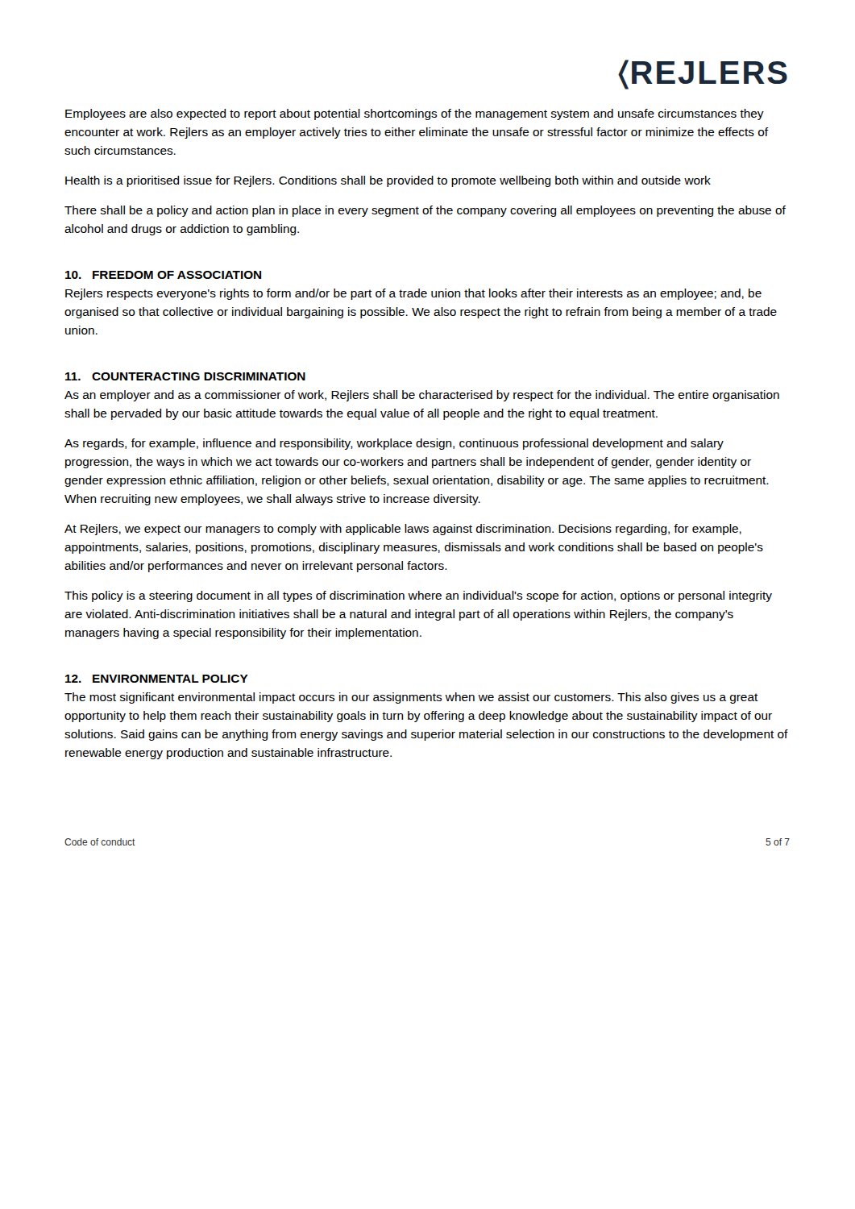〈REJLERS
Employees are also expected to report about potential shortcomings of the management system and unsafe circumstances they encounter at work. Rejlers as an employer actively tries to either eliminate the unsafe or stressful factor or minimize the effects of such circumstances.
Health is a prioritised issue for Rejlers. Conditions shall be provided to promote wellbeing both within and outside work
There shall be a policy and action plan in place in every segment of the company covering all employees on preventing the abuse of alcohol and drugs or addiction to gambling.
10. FREEDOM OF ASSOCIATION
Rejlers respects everyone's rights to form and/or be part of a trade union that looks after their interests as an employee; and, be organised so that collective or individual bargaining is possible. We also respect the right to refrain from being a member of a trade union.
11. COUNTERACTING DISCRIMINATION
As an employer and as a commissioner of work, Rejlers shall be characterised by respect for the individual. The entire organisation shall be pervaded by our basic attitude towards the equal value of all people and the right to equal treatment.
As regards, for example, influence and responsibility, workplace design, continuous professional development and salary progression, the ways in which we act towards our co-workers and partners shall be independent of gender, gender identity or gender expression ethnic affiliation, religion or other beliefs, sexual orientation, disability or age. The same applies to recruitment. When recruiting new employees, we shall always strive to increase diversity.
At Rejlers, we expect our managers to comply with applicable laws against discrimination. Decisions regarding, for example, appointments, salaries, positions, promotions, disciplinary measures, dismissals and work conditions shall be based on people's abilities and/or performances and never on irrelevant personal factors.
This policy is a steering document in all types of discrimination where an individual's scope for action, options or personal integrity are violated. Anti-discrimination initiatives shall be a natural and integral part of all operations within Rejlers, the company's managers having a special responsibility for their implementation.
12. ENVIRONMENTAL POLICY
The most significant environmental impact occurs in our assignments when we assist our customers. This also gives us a great opportunity to help them reach their sustainability goals in turn by offering a deep knowledge about the sustainability impact of our solutions. Said gains can be anything from energy savings and superior material selection in our constructions to the development of renewable energy production and sustainable infrastructure.
Code of conduct 5 of 7